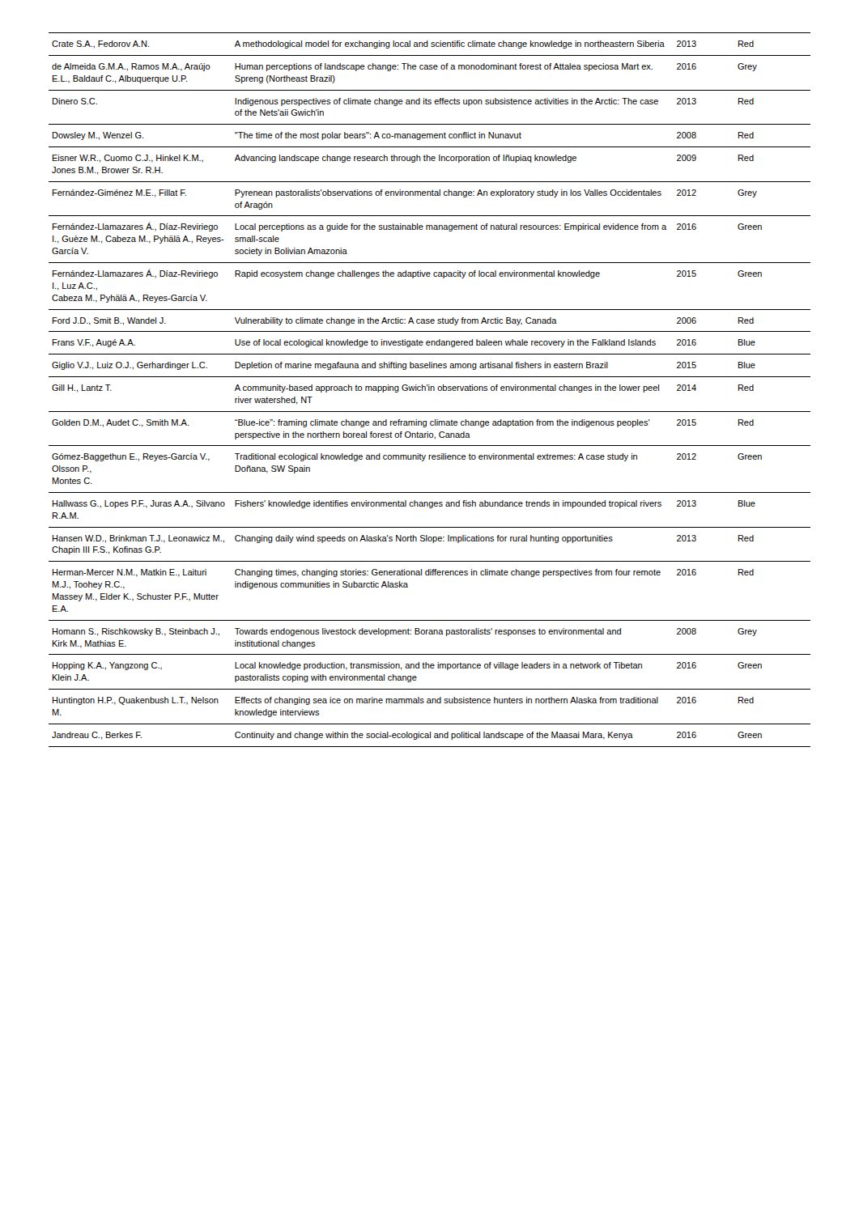| Crate S.A., Fedorov A.N. | A methodological model for exchanging local and scientific climate change knowledge in northeastern Siberia | 2013 | Red |
| de Almeida G.M.A., Ramos M.A., Araújo E.L., Baldauf C., Albuquerque U.P. | Human perceptions of landscape change: The case of a monodominant forest of Attalea speciosa Mart ex. Spreng (Northeast Brazil) | 2016 | Grey |
| Dinero S.C. | Indigenous perspectives of climate change and its effects upon subsistence activities in the Arctic: The case of the Nets'aii Gwich'in | 2013 | Red |
| Dowsley M., Wenzel G. | "The time of the most polar bears": A co-management conflict in Nunavut | 2008 | Red |
| Eisner W.R., Cuomo C.J., Hinkel K.M., Jones B.M., Brower Sr. R.H. | Advancing landscape change research through the Incorporation of Iñupiaq knowledge | 2009 | Red |
| Fernández-Giménez M.E., Fillat F. | Pyrenean pastoralists'observations of environmental change: An exploratory study in los Valles Occidentales of Aragón | 2012 | Grey |
| Fernández-Llamazares Á., Díaz-Reviriego I., Guèze M., Cabeza M., Pyhälä A., Reyes-García V. | Local perceptions as a guide for the sustainable management of natural resources: Empirical evidence from a small-scale society in Bolivian Amazonia | 2016 | Green |
| Fernández-Llamazares Á., Díaz-Reviriego I., Luz A.C., Cabeza M., Pyhälä A., Reyes-García V. | Rapid ecosystem change challenges the adaptive capacity of local environmental knowledge | 2015 | Green |
| Ford J.D., Smit B., Wandel J. | Vulnerability to climate change in the Arctic: A case study from Arctic Bay, Canada | 2006 | Red |
| Frans V.F., Augé A.A. | Use of local ecological knowledge to investigate endangered baleen whale recovery in the Falkland Islands | 2016 | Blue |
| Giglio V.J., Luiz O.J., Gerhardinger L.C. | Depletion of marine megafauna and shifting baselines among artisanal fishers in eastern Brazil | 2015 | Blue |
| Gill H., Lantz T. | A community-based approach to mapping Gwich'in observations of environmental changes in the lower peel river watershed, NT | 2014 | Red |
| Golden D.M., Audet C., Smith M.A. | “Blue-ice”: framing climate change and reframing climate change adaptation from the indigenous peoples' perspective in the northern boreal forest of Ontario, Canada | 2015 | Red |
| Gómez-Baggethun E., Reyes-García V., Olsson P., Montes C. | Traditional ecological knowledge and community resilience to environmental extremes: A case study in Doñana, SW Spain | 2012 | Green |
| Hallwass G., Lopes P.F., Juras A.A., Silvano R.A.M. | Fishers' knowledge identifies environmental changes and fish abundance trends in impounded tropical rivers | 2013 | Blue |
| Hansen W.D., Brinkman T.J., Leonawicz M., Chapin III F.S., Kofinas G.P. | Changing daily wind speeds on Alaska's North Slope: Implications for rural hunting opportunities | 2013 | Red |
| Herman-Mercer N.M., Matkin E., Laituri M.J., Toohey R.C., Massey M., Elder K., Schuster P.F., Mutter E.A. | Changing times, changing stories: Generational differences in climate change perspectives from four remote indigenous communities in Subarctic Alaska | 2016 | Red |
| Homann S., Rischkowsky B., Steinbach J., Kirk M., Mathias E. | Towards endogenous livestock development: Borana pastoralists' responses to environmental and institutional changes | 2008 | Grey |
| Hopping K.A., Yangzong C., Klein J.A. | Local knowledge production, transmission, and the importance of village leaders in a network of Tibetan pastoralists coping with environmental change | 2016 | Green |
| Huntington H.P., Quakenbush L.T., Nelson M. | Effects of changing sea ice on marine mammals and subsistence hunters in northern Alaska from traditional knowledge interviews | 2016 | Red |
| Jandreau C., Berkes F. | Continuity and change within the social-ecological and political landscape of the Maasai Mara, Kenya | 2016 | Green |